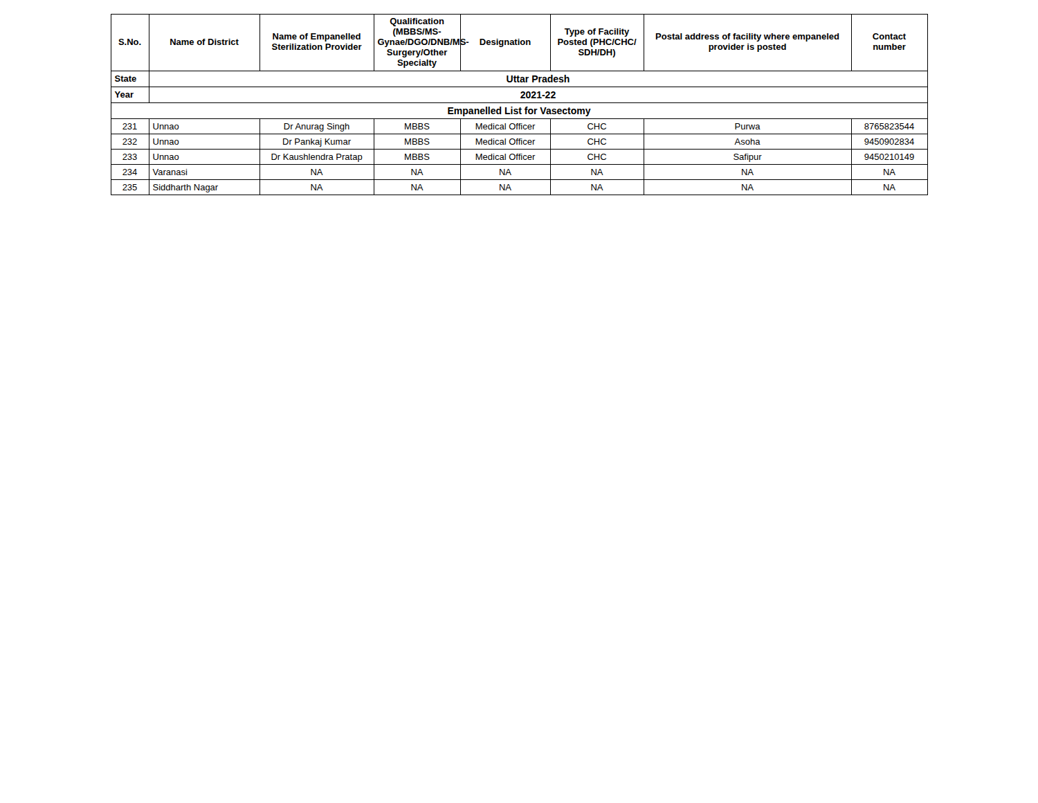| State | Uttar Pradesh |
| Year | 2021-22 |
| Empanelled List for Vasectomy |
| S.No. | Name of District | Name of Empanelled Sterilization Provider | Qualification (MBBS/MS-Gynae/DGO/DNB/MS-Surgery/Other Specialty | Designation | Type of Facility Posted (PHC/CHC/ SDH/DH) | Postal address of facility where empaneled provider is posted | Contact number |
| 231 | Unnao | Dr Anurag Singh | MBBS | Medical Officer | CHC | Purwa | 8765823544 |
| 232 | Unnao | Dr Pankaj Kumar | MBBS | Medical Officer | CHC | Asoha | 9450902834 |
| 233 | Unnao | Dr Kaushlendra Pratap | MBBS | Medical Officer | CHC | Safipur | 9450210149 |
| 234 | Varanasi | NA | NA | NA | NA | NA | NA |
| 235 | Siddharth Nagar | NA | NA | NA | NA | NA | NA |